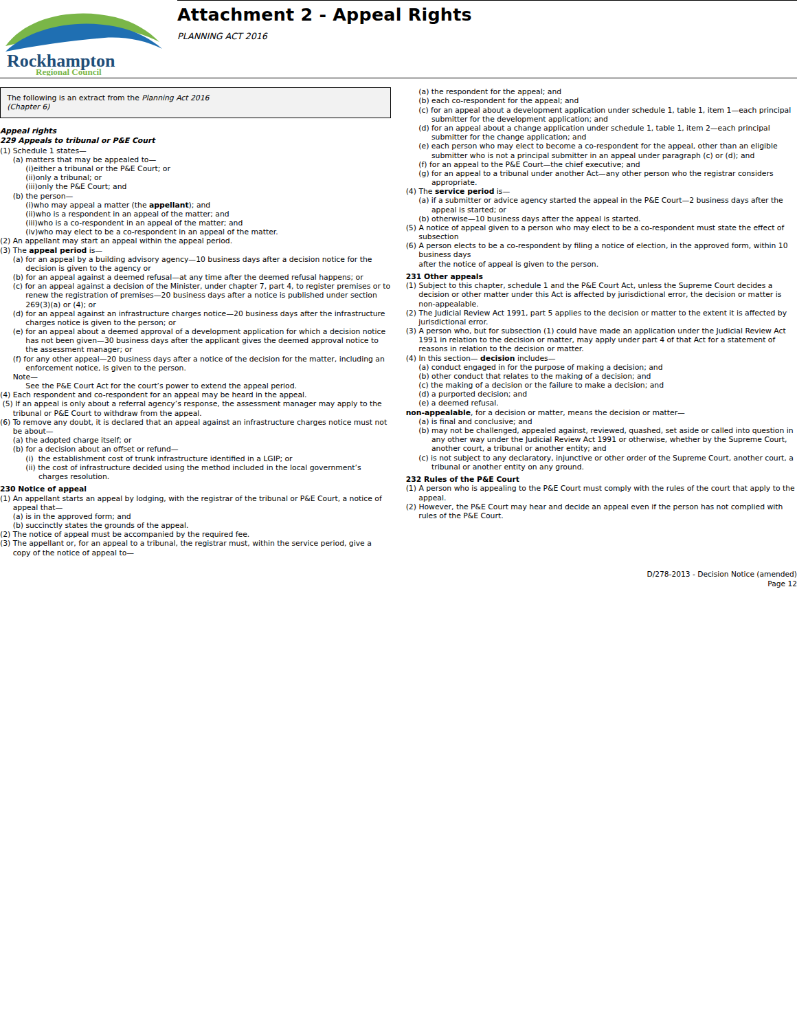Rockhampton Regional Council
Attachment 2 - Appeal Rights
PLANNING ACT 2016
The following is an extract from the Planning Act 2016
(Chapter 6)
Appeal rights
229 Appeals to tribunal or P&E Court
(1) Schedule 1 states—
(a) matters that may be appealed to—
(i)either a tribunal or the P&E Court; or
(ii)only a tribunal; or
(iii)only the P&E Court; and
(b) the person—
(i)who may appeal a matter (the appellant); and
(ii)who is a respondent in an appeal of the matter; and
(iii)who is a co-respondent in an appeal of the matter; and
(iv)who may elect to be a co-respondent in an appeal of the matter.
(2) An appellant may start an appeal within the appeal period.
(3) The appeal period is—
(a) for an appeal by a building advisory agency—10 business days after a decision notice for the decision is given to the agency or
(b) for an appeal against a deemed refusal—at any time after the deemed refusal happens; or
(c) for an appeal against a decision of the Minister, under chapter 7, part 4, to register premises or to renew the registration of premises—20 business days after a notice is published under section 269(3)(a) or (4); or
(d) for an appeal against an infrastructure charges notice—20 business days after the infrastructure charges notice is given to the person; or
(e) for an appeal about a deemed approval of a development application for which a decision notice has not been given—30 business days after the applicant gives the deemed approval notice to the assessment manager; or
(f) for any other appeal—20 business days after a notice of the decision for the matter, including an enforcement notice, is given to the person.
Note—
See the P&E Court Act for the court’s power to extend the appeal period.
(4) Each respondent and co-respondent for an appeal may be heard in the appeal.
(5) If an appeal is only about a referral agency’s response, the assessment manager may apply to the tribunal or P&E Court to withdraw from the appeal.
(6) To remove any doubt, it is declared that an appeal against an infrastructure charges notice must not be about—
(a) the adopted charge itself; or
(b) for a decision about an offset or refund—
(i) the establishment cost of trunk infrastructure identified in a LGIP; or
(ii) the cost of infrastructure decided using the method included in the local government’s charges resolution.
230 Notice of appeal
(1) An appellant starts an appeal by lodging, with the registrar of the tribunal or P&E Court, a notice of appeal that—
(a) is in the approved form; and
(b) succinctly states the grounds of the appeal.
(2) The notice of appeal must be accompanied by the required fee.
(3) The appellant or, for an appeal to a tribunal, the registrar must, within the service period, give a copy of the notice of appeal to—
(a) the respondent for the appeal; and
(b) each co-respondent for the appeal; and
(c) for an appeal about a development application under schedule 1, table 1, item 1—each principal submitter for the development application; and
(d) for an appeal about a change application under schedule 1, table 1, item 2—each principal submitter for the change application; and
(e) each person who may elect to become a co-respondent for the appeal, other than an eligible submitter who is not a principal submitter in an appeal under paragraph (c) or (d); and
(f) for an appeal to the P&E Court—the chief executive; and
(g) for an appeal to a tribunal under another Act—any other person who the registrar considers appropriate.
(4) The service period is—
(a) if a submitter or advice agency started the appeal in the P&E Court—2 business days after the appeal is started; or
(b) otherwise—10 business days after the appeal is started.
(5) A notice of appeal given to a person who may elect to be a co-respondent must state the effect of subsection
(6) A person elects to be a co-respondent by filing a notice of election, in the approved form, within 10 business days
after the notice of appeal is given to the person.
231 Other appeals
(1) Subject to this chapter, schedule 1 and the P&E Court Act, unless the Supreme Court decides a decision or other matter under this Act is affected by jurisdictional error, the decision or matter is non-appealable.
(2) The Judicial Review Act 1991, part 5 applies to the decision or matter to the extent it is affected by jurisdictional error.
(3) A person who, but for subsection (1) could have made an application under the Judicial Review Act 1991 in relation to the decision or matter, may apply under part 4 of that Act for a statement of reasons in relation to the decision or matter.
(4) In this section— decision includes—
(a) conduct engaged in for the purpose of making a decision; and
(b) other conduct that relates to the making of a decision; and
(c) the making of a decision or the failure to make a decision; and
(d) a purported decision; and
(e) a deemed refusal.
non-appealable, for a decision or matter, means the decision or matter—
(a) is final and conclusive; and
(b) may not be challenged, appealed against, reviewed, quashed, set aside or called into question in any other way under the Judicial Review Act 1991 or otherwise, whether by the Supreme Court, another court, a tribunal or another entity; and
(c) is not subject to any declaratory, injunctive or other order of the Supreme Court, another court, a tribunal or another entity on any ground.
232 Rules of the P&E Court
(1) A person who is appealing to the P&E Court must comply with the rules of the court that apply to the appeal.
(2) However, the P&E Court may hear and decide an appeal even if the person has not complied with rules of the P&E Court.
D/278-2013 - Decision Notice (amended)
Page 12